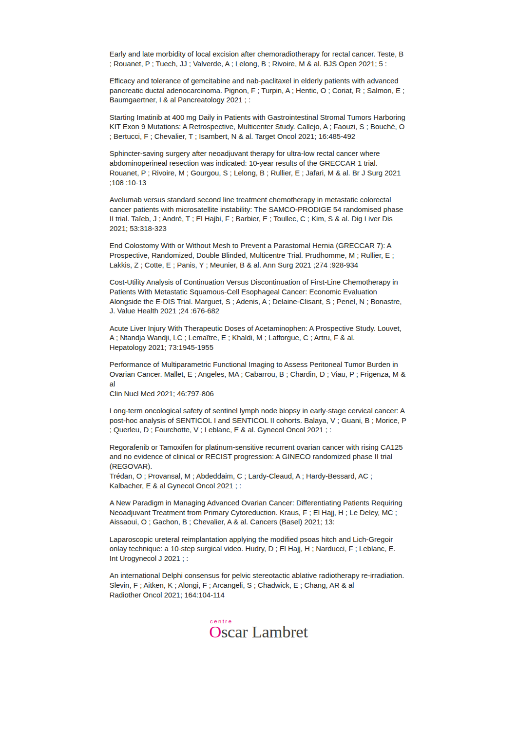Early and late morbidity of local excision after chemoradiotherapy for rectal cancer. Teste, B ; Rouanet, P ; Tuech, JJ ; Valverde, A ; Lelong, B ; Rivoire, M & al. BJS Open 2021; 5 :
Efficacy and tolerance of gemcitabine and nab-paclitaxel in elderly patients with advanced pancreatic ductal adenocarcinoma. Pignon, F ; Turpin, A ; Hentic, O ; Coriat, R ; Salmon, E ; Baumgaertner, I & al Pancreatology 2021 ; :
Starting Imatinib at 400 mg Daily in Patients with Gastrointestinal Stromal Tumors Harboring KIT Exon 9 Mutations: A Retrospective, Multicenter Study. Callejo, A ; Faouzi, S ; Bouché, O ; Bertucci, F ; Chevalier, T ; Isambert, N & al. Target Oncol 2021; 16:485-492
Sphincter-saving surgery after neoadjuvant therapy for ultra-low rectal cancer where abdominoperineal resection was indicated: 10-year results of the GRECCAR 1 trial. Rouanet, P ; Rivoire, M ; Gourgou, S ; Lelong, B ; Rullier, E ; Jafari, M & al. Br J Surg 2021 ;108 :10-13
Avelumab versus standard second line treatment chemotherapy in metastatic colorectal cancer patients with microsatellite instability: The SAMCO-PRODIGE 54 randomised phase II trial. Taïeb, J ; André, T ; El Hajbi, F ; Barbier, E ; Toullec, C ; Kim, S & al. Dig Liver Dis 2021; 53:318-323
End Colostomy With or Without Mesh to Prevent a Parastomal Hernia (GRECCAR 7): A Prospective, Randomized, Double Blinded, Multicentre Trial. Prudhomme, M ; Rullier, E ; Lakkis, Z ; Cotte, E ; Panis, Y ; Meunier, B & al. Ann Surg 2021 ;274 :928-934
Cost-Utility Analysis of Continuation Versus Discontinuation of First-Line Chemotherapy in Patients With Metastatic Squamous-Cell Esophageal Cancer: Economic Evaluation Alongside the E-DIS Trial. Marguet, S ; Adenis, A ; Delaine-Clisant, S ; Penel, N ; Bonastre, J. Value Health 2021 ;24 :676-682
Acute Liver Injury With Therapeutic Doses of Acetaminophen: A Prospective Study. Louvet, A ; Ntandja Wandji, LC ; Lemaître, E ; Khaldi, M ; Lafforgue, C ; Artru, F & al.
Hepatology 2021; 73:1945-1955
Performance of Multiparametric Functional Imaging to Assess Peritoneal Tumor Burden in Ovarian Cancer. Mallet, E ; Angeles, MA ; Cabarrou, B ; Chardin, D ; Viau, P ; Frigenza, M & al
Clin Nucl Med 2021; 46:797-806
Long-term oncological safety of sentinel lymph node biopsy in early-stage cervical cancer: A post-hoc analysis of SENTICOL I and SENTICOL II cohorts. Balaya, V ; Guani, B ; Morice, P ; Querleu, D ; Fourchotte, V ; Leblanc, E & al. Gynecol Oncol 2021 ; :
Regorafenib or Tamoxifen for platinum-sensitive recurrent ovarian cancer with rising CA125 and no evidence of clinical or RECIST progression: A GINECO randomized phase II trial (REGOVAR).
Trédan, O ; Provansal, M ; Abdeddaim, C ; Lardy-Cleaud, A ; Hardy-Bessard, AC ; Kalbacher, E & al Gynecol Oncol 2021 ; :
A New Paradigm in Managing Advanced Ovarian Cancer: Differentiating Patients Requiring Neoadjuvant Treatment from Primary Cytoreduction. Kraus, F ; El Hajj, H ; Le Deley, MC ; Aissaoui, O ; Gachon, B ; Chevalier, A & al. Cancers (Basel) 2021; 13:
Laparoscopic ureteral reimplantation applying the modified psoas hitch and Lich-Gregoir onlay technique: a 10-step surgical video. Hudry, D ; El Hajj, H ; Narducci, F ; Leblanc, E.
Int Urogynecol J 2021 ; :
An international Delphi consensus for pelvic stereotactic ablative radiotherapy re-irradiation.
Slevin, F ; Aitken, K ; Alongi, F ; Arcangeli, S ; Chadwick, E ; Chang, AR & al
Radiother Oncol 2021; 164:104-114
centre Oscar Lambret